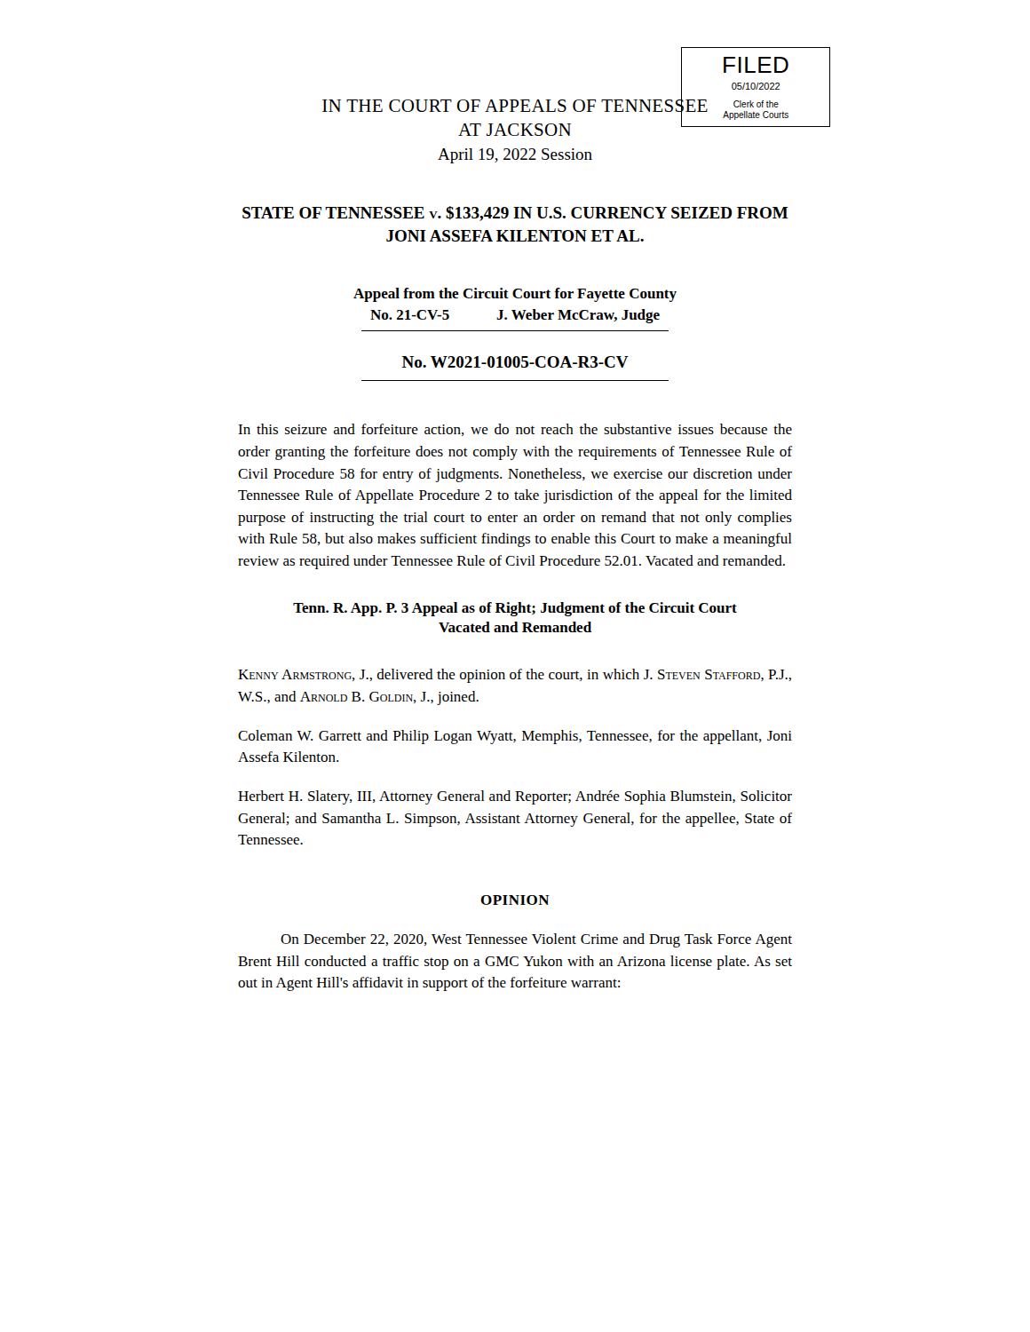FILED
05/10/2022
Clerk of the
Appellate Courts
IN THE COURT OF APPEALS OF TENNESSEE
AT JACKSON
April 19, 2022 Session
STATE OF TENNESSEE v. $133,429 IN U.S. CURRENCY SEIZED FROM
JONI ASSEFA KILENTON ET AL.
Appeal from the Circuit Court for Fayette County
No. 21-CV-5 J. Weber McCraw, Judge
No. W2021-01005-COA-R3-CV
In this seizure and forfeiture action, we do not reach the substantive issues because the order granting the forfeiture does not comply with the requirements of Tennessee Rule of Civil Procedure 58 for entry of judgments. Nonetheless, we exercise our discretion under Tennessee Rule of Appellate Procedure 2 to take jurisdiction of the appeal for the limited purpose of instructing the trial court to enter an order on remand that not only complies with Rule 58, but also makes sufficient findings to enable this Court to make a meaningful review as required under Tennessee Rule of Civil Procedure 52.01. Vacated and remanded.
Tenn. R. App. P. 3 Appeal as of Right; Judgment of the Circuit Court
Vacated and Remanded
Kenny Armstrong, J., delivered the opinion of the court, in which J. Steven Stafford, P.J., W.S., and Arnold B. Goldin, J., joined.
Coleman W. Garrett and Philip Logan Wyatt, Memphis, Tennessee, for the appellant, Joni Assefa Kilenton.
Herbert H. Slatery, III, Attorney General and Reporter; Andrée Sophia Blumstein, Solicitor General; and Samantha L. Simpson, Assistant Attorney General, for the appellee, State of Tennessee.
OPINION
On December 22, 2020, West Tennessee Violent Crime and Drug Task Force Agent Brent Hill conducted a traffic stop on a GMC Yukon with an Arizona license plate. As set out in Agent Hill's affidavit in support of the forfeiture warrant: